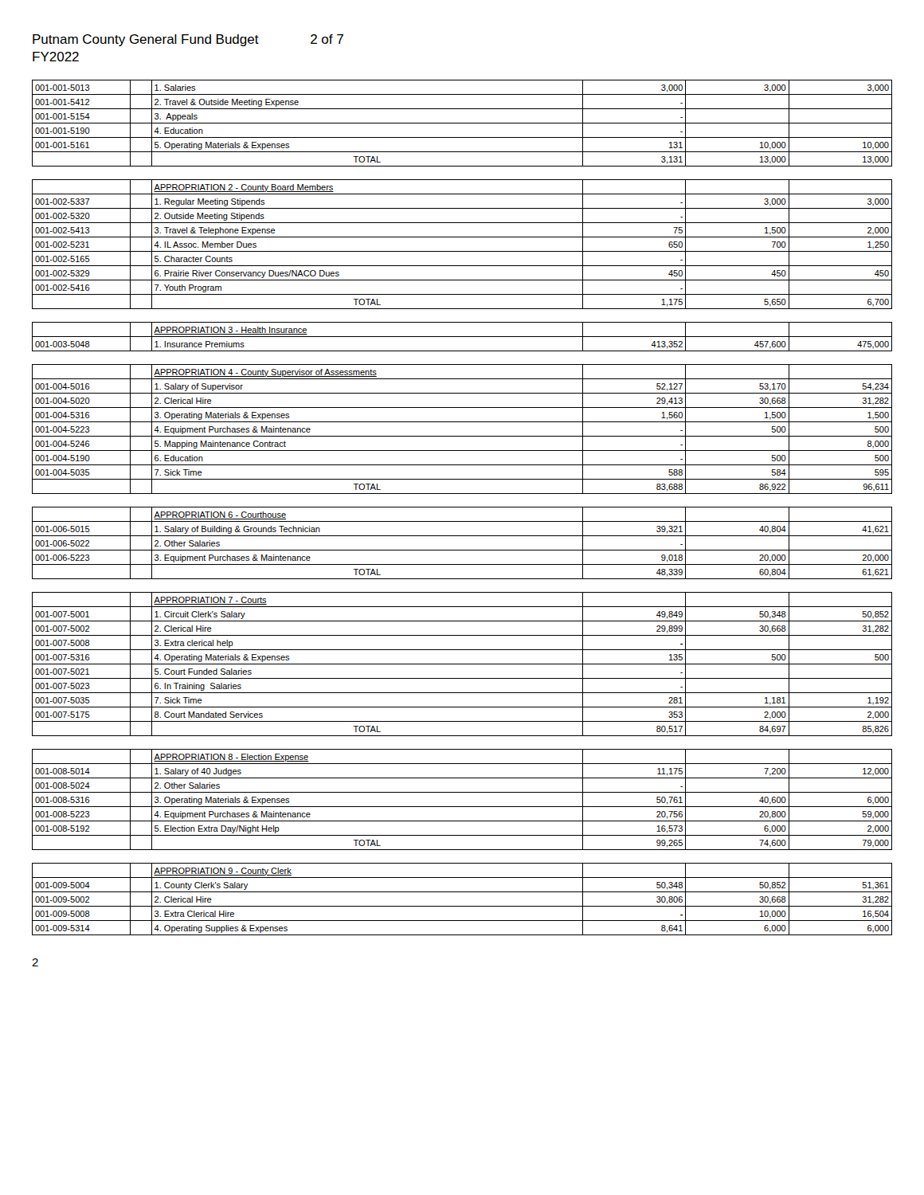Putnam County General Fund Budget 2 of 7
FY2022
| 001-001-5013 | | 1. Salaries | 3,000 | 3,000 | 3,000 |
| 001-001-5412 | | 2. Travel & Outside Meeting Expense | - | | |
| 001-001-5154 | | 3. Appeals | - | | |
| 001-001-5190 | | 4. Education | - | | |
| 001-001-5161 | | 5. Operating Materials & Expenses | 131 | 10,000 | 10,000 |
| | | TOTAL | 3,131 | 13,000 | 13,000 |
| | | APPROPRIATION 2 - County Board Members | | | |
| 001-002-5337 | | 1. Regular Meeting Stipends | - | 3,000 | 3,000 |
| 001-002-5320 | | 2. Outside Meeting Stipends | - | | |
| 001-002-5413 | | 3. Travel & Telephone Expense | 75 | 1,500 | 2,000 |
| 001-002-5231 | | 4. IL Assoc. Member Dues | 650 | 700 | 1,250 |
| 001-002-5165 | | 5. Character Counts | - | | |
| 001-002-5329 | | 6. Prairie River Conservancy Dues/NACO Dues | 450 | 450 | 450 |
| 001-002-5416 | | 7. Youth Program | - | | |
| | | TOTAL | 1,175 | 5,650 | 6,700 |
| | | APPROPRIATION 3 - Health Insurance | | | |
| 001-003-5048 | | 1. Insurance Premiums | 413,352 | 457,600 | 475,000 |
| | | APPROPRIATION 4 - County Supervisor of Assessments | | | |
| 001-004-5016 | | 1. Salary of Supervisor | 52,127 | 53,170 | 54,234 |
| 001-004-5020 | | 2. Clerical Hire | 29,413 | 30,668 | 31,282 |
| 001-004-5316 | | 3. Operating Materials & Expenses | 1,560 | 1,500 | 1,500 |
| 001-004-5223 | | 4. Equipment Purchases & Maintenance | - | 500 | 500 |
| 001-004-5246 | | 5. Mapping Maintenance Contract | - | | 8,000 |
| 001-004-5190 | | 6. Education | - | 500 | 500 |
| 001-004-5035 | | 7. Sick Time | 588 | 584 | 595 |
| | | TOTAL | 83,688 | 86,922 | 96,611 |
| | | APPROPRIATION 6 - Courthouse | | | |
| 001-006-5015 | | 1. Salary of Building & Grounds Technician | 39,321 | 40,804 | 41,621 |
| 001-006-5022 | | 2. Other Salaries | - | | |
| 001-006-5223 | | 3. Equipment Purchases & Maintenance | 9,018 | 20,000 | 20,000 |
| | | TOTAL | 48,339 | 60,804 | 61,621 |
| | | APPROPRIATION 7 - Courts | | | |
| 001-007-5001 | | 1. Circuit Clerk's Salary | 49,849 | 50,348 | 50,852 |
| 001-007-5002 | | 2. Clerical Hire | 29,899 | 30,668 | 31,282 |
| 001-007-5008 | | 3. Extra clerical help | - | | |
| 001-007-5316 | | 4. Operating Materials & Expenses | 135 | 500 | 500 |
| 001-007-5021 | | 5. Court Funded Salaries | - | | |
| 001-007-5023 | | 6. In Training Salaries | - | | |
| 001-007-5035 | | 7. Sick Time | 281 | 1,181 | 1,192 |
| 001-007-5175 | | 8. Court Mandated Services | 353 | 2,000 | 2,000 |
| | | TOTAL | 80,517 | 84,697 | 85,826 |
| | | APPROPRIATION 8 - Election Expense | | | |
| 001-008-5014 | | 1. Salary of 40 Judges | 11,175 | 7,200 | 12,000 |
| 001-008-5024 | | 2. Other Salaries | - | | |
| 001-008-5316 | | 3. Operating Materials & Expenses | 50,761 | 40,600 | 6,000 |
| 001-008-5223 | | 4. Equipment Purchases & Maintenance | 20,756 | 20,800 | 59,000 |
| 001-008-5192 | | 5. Election Extra Day/Night Help | 16,573 | 6,000 | 2,000 |
| | | TOTAL | 99,265 | 74,600 | 79,000 |
| | | APPROPRIATION 9 - County Clerk | | | |
| 001-009-5004 | | 1. County Clerk's Salary | 50,348 | 50,852 | 51,361 |
| 001-009-5002 | | 2. Clerical Hire | 30,806 | 30,668 | 31,282 |
| 001-009-5008 | | 3. Extra Clerical Hire | - | 10,000 | 16,504 |
| 001-009-5314 | | 4. Operating Supplies & Expenses | 8,641 | 6,000 | 6,000 |
2